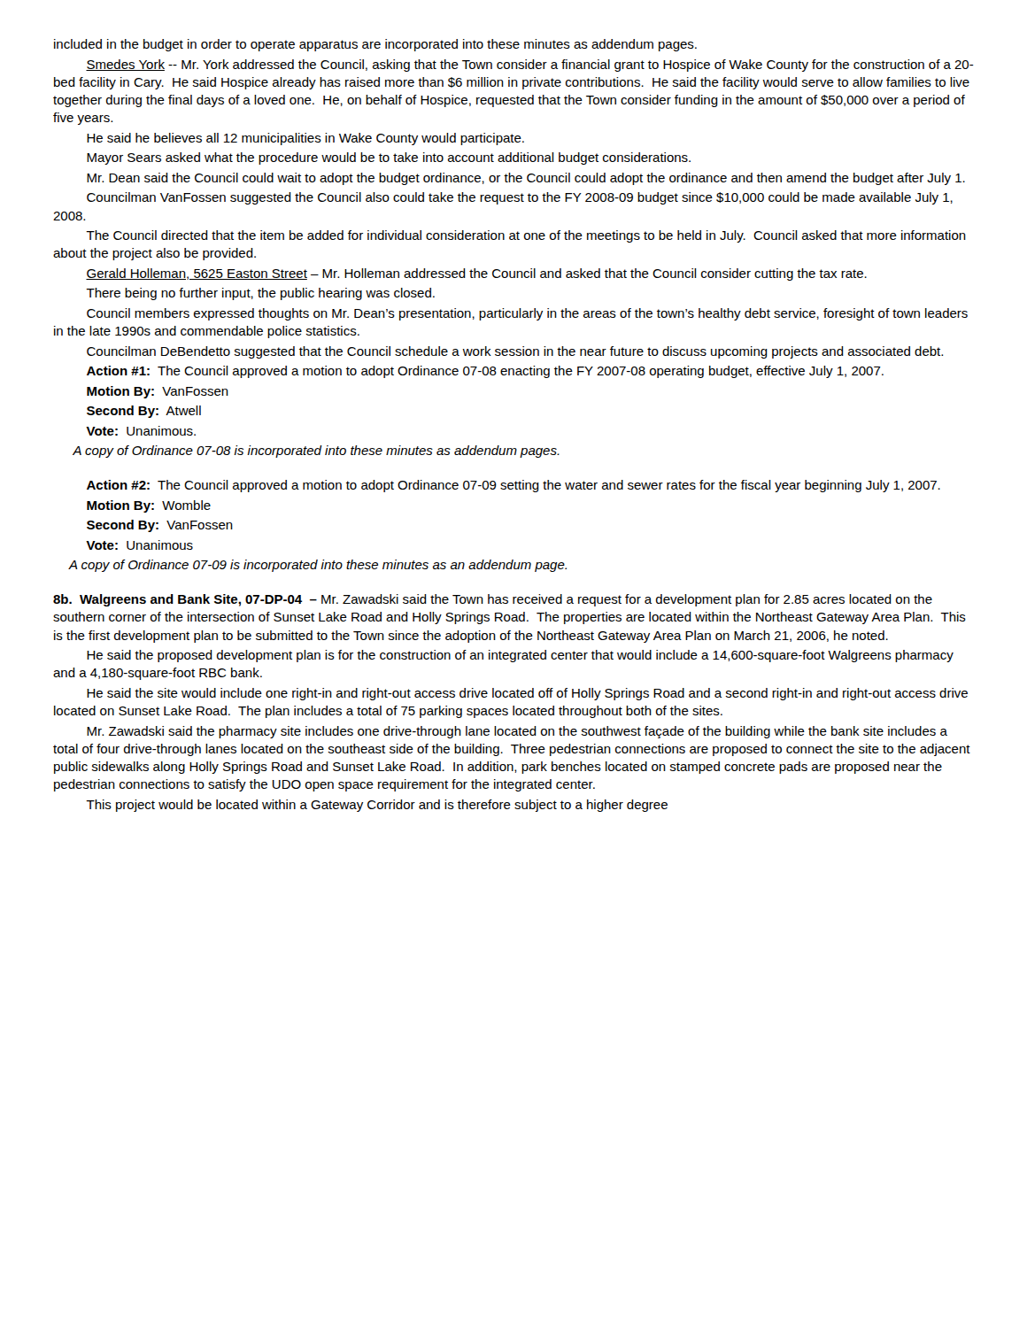included in the budget in order to operate apparatus are incorporated into these minutes as addendum pages.
Smedes York -- Mr. York addressed the Council, asking that the Town consider a financial grant to Hospice of Wake County for the construction of a 20-bed facility in Cary. He said Hospice already has raised more than $6 million in private contributions. He said the facility would serve to allow families to live together during the final days of a loved one. He, on behalf of Hospice, requested that the Town consider funding in the amount of $50,000 over a period of five years.
He said he believes all 12 municipalities in Wake County would participate.
Mayor Sears asked what the procedure would be to take into account additional budget considerations.
Mr. Dean said the Council could wait to adopt the budget ordinance, or the Council could adopt the ordinance and then amend the budget after July 1.
Councilman VanFossen suggested the Council also could take the request to the FY 2008-09 budget since $10,000 could be made available July 1, 2008.
The Council directed that the item be added for individual consideration at one of the meetings to be held in July. Council asked that more information about the project also be provided.
Gerald Holleman, 5625 Easton Street – Mr. Holleman addressed the Council and asked that the Council consider cutting the tax rate.
There being no further input, the public hearing was closed.
Council members expressed thoughts on Mr. Dean’s presentation, particularly in the areas of the town’s healthy debt service, foresight of town leaders in the late 1990s and commendable police statistics.
Councilman DeBendetto suggested that the Council schedule a work session in the near future to discuss upcoming projects and associated debt.
Action #1: The Council approved a motion to adopt Ordinance 07-08 enacting the FY 2007-08 operating budget, effective July 1, 2007.
Motion By: VanFossen
Second By: Atwell
Vote: Unanimous.
A copy of Ordinance 07-08 is incorporated into these minutes as addendum pages.
Action #2: The Council approved a motion to adopt Ordinance 07-09 setting the water and sewer rates for the fiscal year beginning July 1, 2007.
Motion By: Womble
Second By: VanFossen
Vote: Unanimous
A copy of Ordinance 07-09 is incorporated into these minutes as an addendum page.
8b. Walgreens and Bank Site, 07-DP-04 – Mr. Zawadski said the Town has received a request for a development plan for 2.85 acres located on the southern corner of the intersection of Sunset Lake Road and Holly Springs Road. The properties are located within the Northeast Gateway Area Plan. This is the first development plan to be submitted to the Town since the adoption of the Northeast Gateway Area Plan on March 21, 2006, he noted.
He said the proposed development plan is for the construction of an integrated center that would include a 14,600-square-foot Walgreens pharmacy and a 4,180-square-foot RBC bank.
He said the site would include one right-in and right-out access drive located off of Holly Springs Road and a second right-in and right-out access drive located on Sunset Lake Road. The plan includes a total of 75 parking spaces located throughout both of the sites.
Mr. Zawadski said the pharmacy site includes one drive-through lane located on the southwest façade of the building while the bank site includes a total of four drive-through lanes located on the southeast side of the building. Three pedestrian connections are proposed to connect the site to the adjacent public sidewalks along Holly Springs Road and Sunset Lake Road. In addition, park benches located on stamped concrete pads are proposed near the pedestrian connections to satisfy the UDO open space requirement for the integrated center.
This project would be located within a Gateway Corridor and is therefore subject to a higher degree